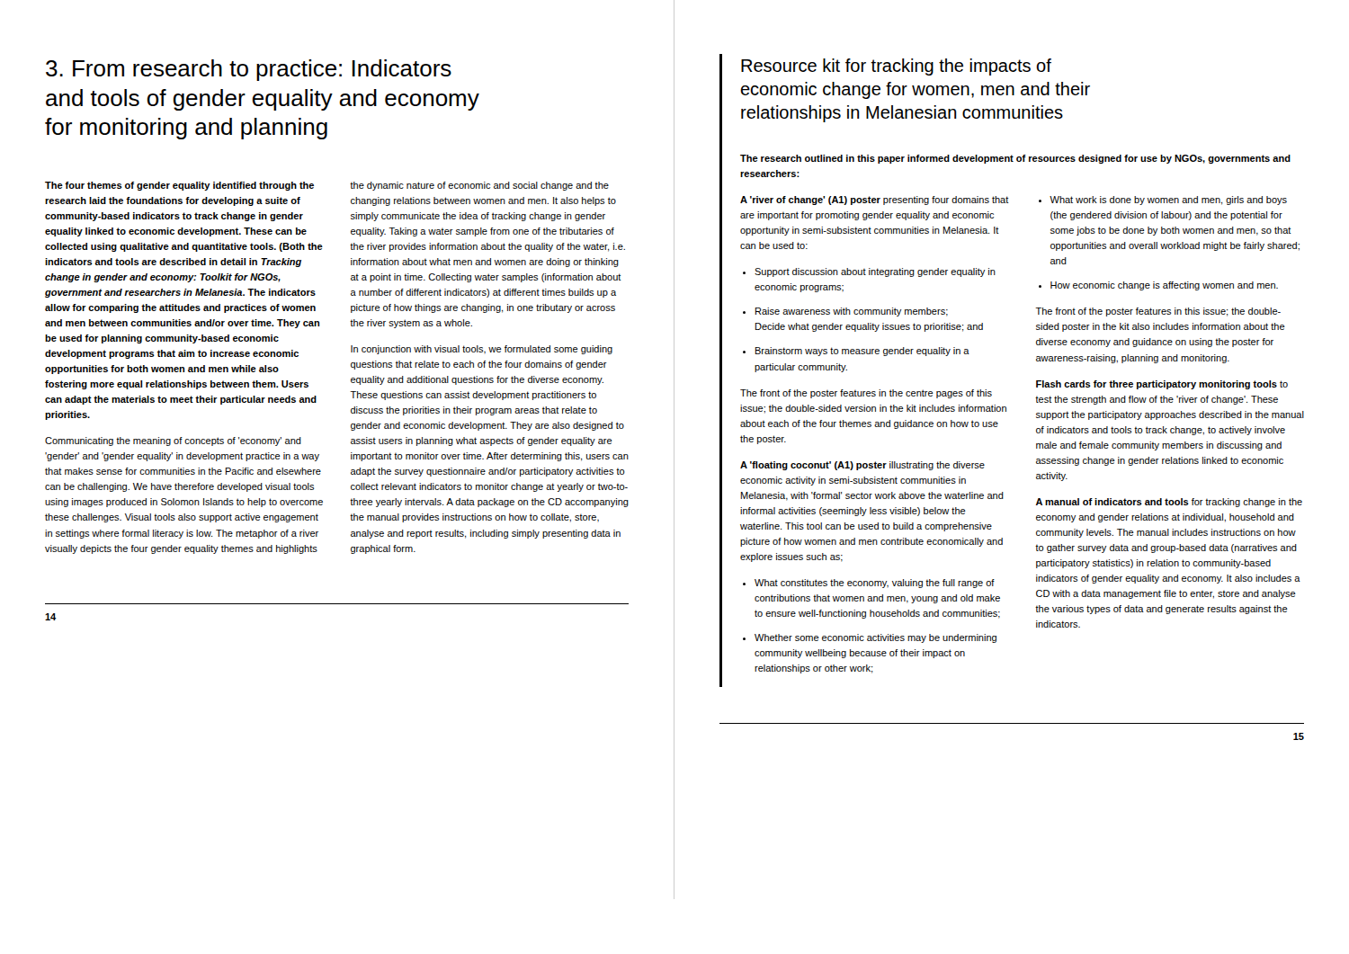3. From research to practice: Indicators
and tools of gender equality and economy
for monitoring and planning
The four themes of gender equality identified through the research laid the foundations for developing a suite of community-based indicators to track change in gender equality linked to economic development. These can be collected using qualitative and quantitative tools. (Both the indicators and tools are described in detail in Tracking change in gender and economy: Toolkit for NGOs, government and researchers in Melanesia. The indicators allow for comparing the attitudes and practices of women and men between communities and/or over time. They can be used for planning community-based economic development programs that aim to increase economic opportunities for both women and men while also fostering more equal relationships between them. Users can adapt the materials to meet their particular needs and priorities.
Communicating the meaning of concepts of 'economy' and 'gender' and 'gender equality' in development practice in a way that makes sense for communities in the Pacific and elsewhere can be challenging. We have therefore developed visual tools using images produced in Solomon Islands to help to overcome these challenges. Visual tools also support active engagement in settings where formal literacy is low. The metaphor of a river visually depicts the four gender equality themes and highlights
the dynamic nature of economic and social change and the changing relations between women and men. It also helps to simply communicate the idea of tracking change in gender equality. Taking a water sample from one of the tributaries of the river provides information about the quality of the water, i.e. information about what men and women are doing or thinking at a point in time. Collecting water samples (information about a number of different indicators) at different times builds up a picture of how things are changing, in one tributary or across the river system as a whole.
In conjunction with visual tools, we formulated some guiding questions that relate to each of the four domains of gender equality and additional questions for the diverse economy. These questions can assist development practitioners to discuss the priorities in their program areas that relate to gender and economic development. They are also designed to assist users in planning what aspects of gender equality are important to monitor over time. After determining this, users can adapt the survey questionnaire and/or participatory activities to collect relevant indicators to monitor change at yearly or two-to-three yearly intervals. A data package on the CD accompanying the manual provides instructions on how to collate, store, analyse and report results, including simply presenting data in graphical form.
14
Resource kit for tracking the impacts of
economic change for women, men and their
relationships in Melanesian communities
The research outlined in this paper informed development of resources designed for use by NGOs, governments and researchers:
A 'river of change' (A1) poster presenting four domains that are important for promoting gender equality and economic opportunity in semi-subsistent communities in Melanesia. It can be used to:
Support discussion about integrating gender equality in economic programs;
Raise awareness with community members;
Decide what gender equality issues to prioritise; and
Brainstorm ways to measure gender equality in a particular community.
The front of the poster features in the centre pages of this issue; the double-sided version in the kit includes information about each of the four themes and guidance on how to use the poster.
A 'floating coconut' (A1) poster illustrating the diverse economic activity in semi-subsistent communities in Melanesia, with 'formal' sector work above the waterline and informal activities (seemingly less visible) below the waterline. This tool can be used to build a comprehensive picture of how women and men contribute economically and explore issues such as;
What constitutes the economy, valuing the full range of contributions that women and men, young and old make to ensure well-functioning households and communities;
Whether some economic activities may be undermining community wellbeing because of their impact on relationships or other work;
What work is done by women and men, girls and boys (the gendered division of labour) and the potential for some jobs to be done by both women and men, so that opportunities and overall workload might be fairly shared; and
How economic change is affecting women and men.
The front of the poster features in this issue; the double-sided poster in the kit also includes information about the diverse economy and guidance on using the poster for awareness-raising, planning and monitoring.
Flash cards for three participatory monitoring tools to test the strength and flow of the 'river of change'. These support the participatory approaches described in the manual of indicators and tools to track change, to actively involve male and female community members in discussing and assessing change in gender relations linked to economic activity.
A manual of indicators and tools for tracking change in the economy and gender relations at individual, household and community levels. The manual includes instructions on how to gather survey data and group-based data (narratives and participatory statistics) in relation to community-based indicators of gender equality and economy. It also includes a CD with a data management file to enter, store and analyse the various types of data and generate results against the indicators.
15